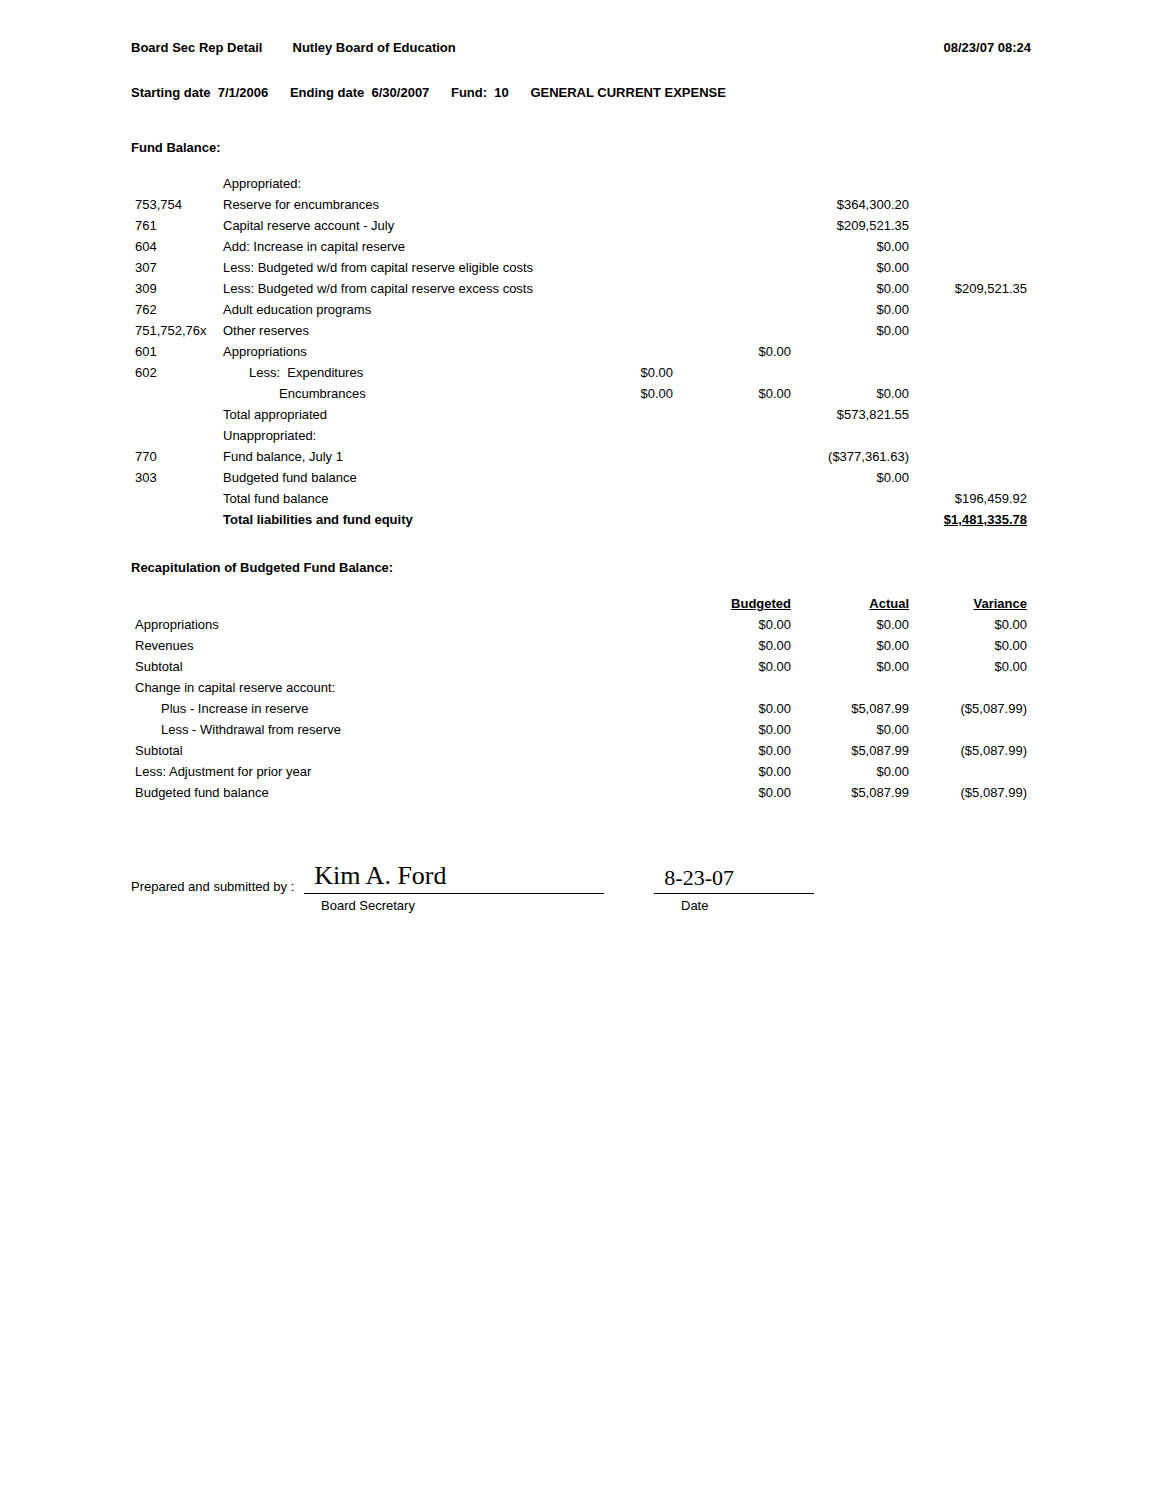Board Sec Rep Detail Nutley Board of Education
08/23/07 08:24
Starting date 7/1/2006 Ending date 6/30/2007 Fund: 10 GENERAL CURRENT EXPENSE
Fund Balance:
| | Appropriated: | | | | |
| 753,754 | Reserve for encumbrances | | | $364,300.20 | |
| 761 | Capital reserve account - July | | | $209,521.35 | |
| 604 | Add: Increase in capital reserve | | | $0.00 | |
| 307 | Less: Budgeted w/d from capital reserve eligible costs | | | $0.00 | |
| 309 | Less: Budgeted w/d from capital reserve excess costs | | | $0.00 | $209,521.35 |
| 762 | Adult education programs | | | $0.00 | |
| 751,752,76x | Other reserves | | | $0.00 | |
| 601 | Appropriations | | $0.00 | | |
| 602 | Less: Expenditures | $0.00 | | | |
| | Encumbrances | $0.00 | $0.00 | $0.00 | |
| | Total appropriated | | | $573,821.55 | |
| | Unappropriated: | | | | |
| 770 | Fund balance, July 1 | | | ($377,361.63) | |
| 303 | Budgeted fund balance | | | $0.00 | |
| | Total fund balance | | | | $196,459.92 |
| | Total liabilities and fund equity | | | | $1,481,335.78 |
Recapitulation of Budgeted Fund Balance:
| | Budgeted | Actual | Variance |
| Appropriations | $0.00 | $0.00 | $0.00 |
| Revenues | $0.00 | $0.00 | $0.00 |
| Subtotal | $0.00 | $0.00 | $0.00 |
| Change in capital reserve account: | | | |
| Plus - Increase in reserve | $0.00 | $5,087.99 | ($5,087.99) |
| Less - Withdrawal from reserve | $0.00 | $0.00 | |
| Subtotal | $0.00 | $5,087.99 | ($5,087.99) |
| Less: Adjustment for prior year | $0.00 | $0.00 | |
| Budgeted fund balance | $0.00 | $5,087.99 | ($5,087.99) |
Prepared and submitted by :
Kim A. Ford
8-23-07
Board Secretary
Date